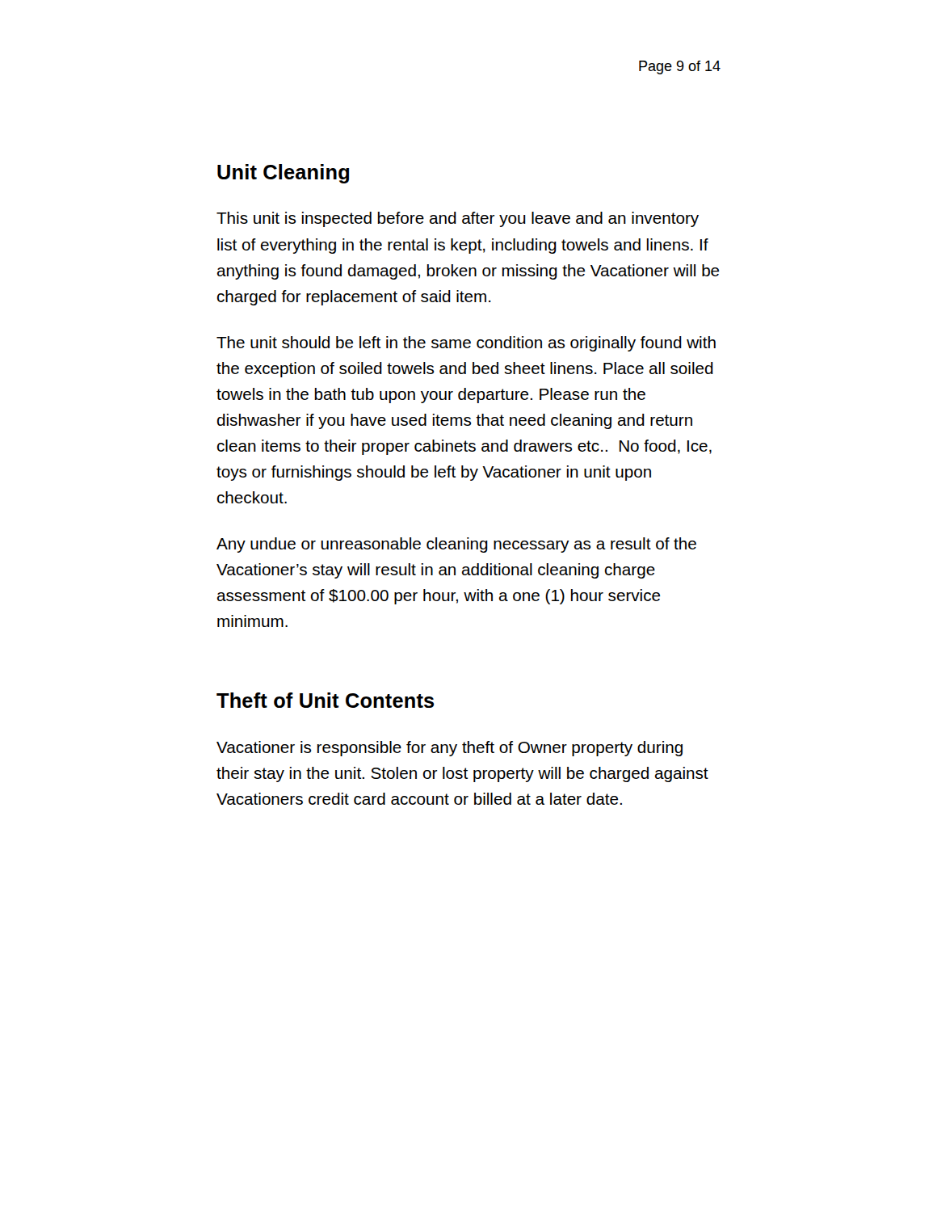Page 9 of 14
Unit Cleaning
This unit is inspected before and after you leave and an inventory list of everything in the rental is kept, including towels and linens. If anything is found damaged, broken or missing the Vacationer will be charged for replacement of said item.
The unit should be left in the same condition as originally found with the exception of soiled towels and bed sheet linens. Place all soiled towels in the bath tub upon your departure. Please run the dishwasher if you have used items that need cleaning and return clean items to their proper cabinets and drawers etc.. No food, Ice, toys or furnishings should be left by Vacationer in unit upon checkout.
Any undue or unreasonable cleaning necessary as a result of the Vacationer’s stay will result in an additional cleaning charge assessment of $100.00 per hour, with a one (1) hour service minimum.
Theft of Unit Contents
Vacationer is responsible for any theft of Owner property during their stay in the unit. Stolen or lost property will be charged against Vacationers credit card account or billed at a later date.